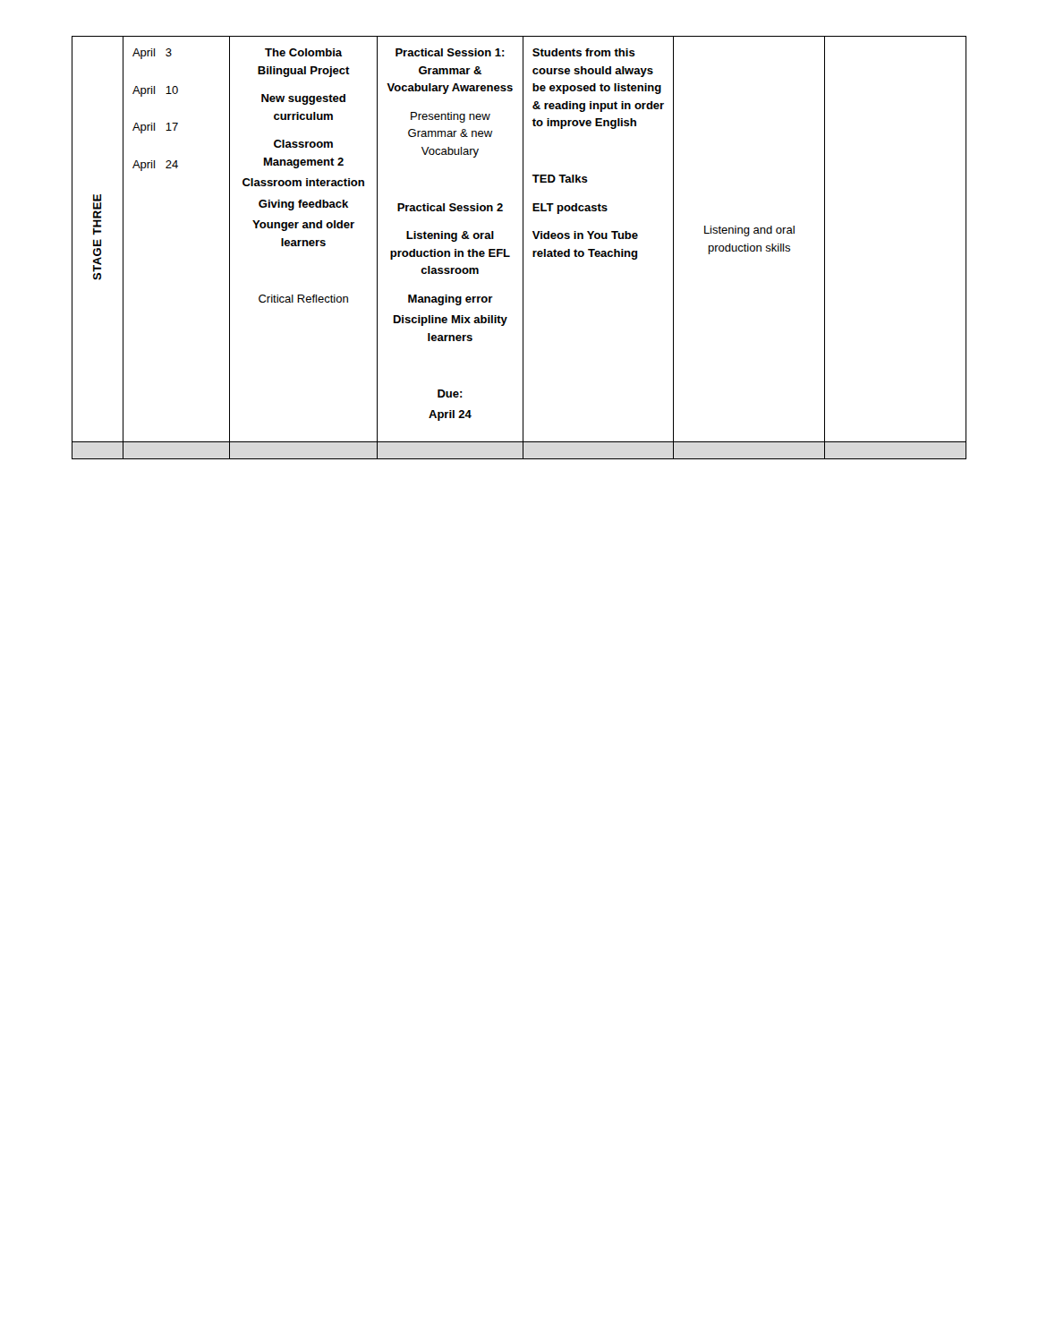| STAGE THREE | April 3 April 10 April 17 April 24 | The Colombia Bilingual Project New suggested curriculum Classroom Management 2 Classroom interaction Giving feedback Younger and older learners Critical Reflection | Practical Session 1: Grammar & Vocabulary Awareness Presenting new Grammar & new Vocabulary Practical Session 2 Listening & oral production in the EFL classroom Managing error Discipline Mix ability learners Due: April 24 | Students from this course should always be exposed to listening & reading input in order to improve English TED Talks ELT podcasts Videos in You Tube related to Teaching | Listening and oral production skills | |